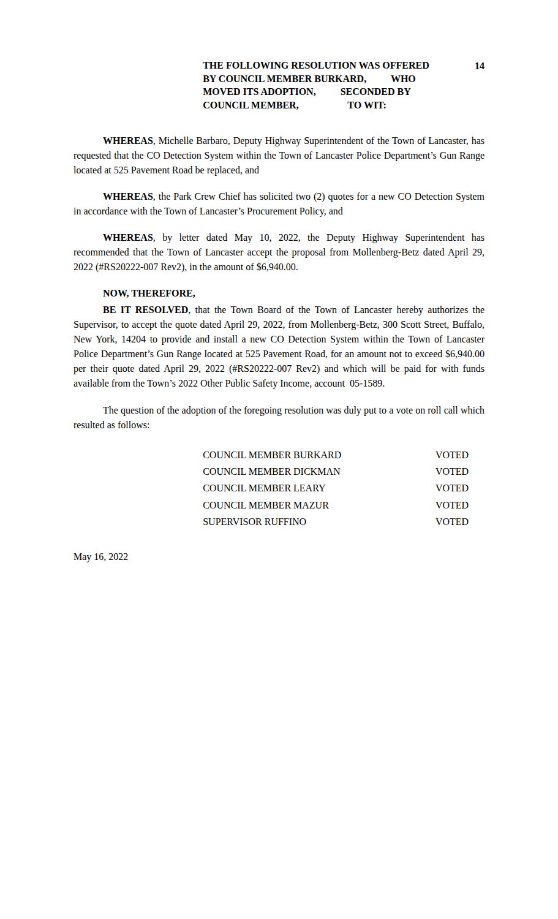14
THE FOLLOWING RESOLUTION WAS OFFERED BY COUNCIL MEMBER BURKARD, WHO MOVED ITS ADOPTION, SECONDED BY COUNCIL MEMBER, TO WIT:
WHEREAS, Michelle Barbaro, Deputy Highway Superintendent of the Town of Lancaster, has requested that the CO Detection System within the Town of Lancaster Police Department’s Gun Range located at 525 Pavement Road be replaced, and
WHEREAS, the Park Crew Chief has solicited two (2) quotes for a new CO Detection System in accordance with the Town of Lancaster’s Procurement Policy, and
WHEREAS, by letter dated May 10, 2022, the Deputy Highway Superintendent has recommended that the Town of Lancaster accept the proposal from Mollenberg-Betz dated April 29, 2022 (#RS20222-007 Rev2), in the amount of $6,940.00.
NOW, THEREFORE,
BE IT RESOLVED, that the Town Board of the Town of Lancaster hereby authorizes the Supervisor, to accept the quote dated April 29, 2022, from Mollenberg-Betz, 300 Scott Street, Buffalo, New York, 14204 to provide and install a new CO Detection System within the Town of Lancaster Police Department’s Gun Range located at 525 Pavement Road, for an amount not to exceed $6,940.00 per their quote dated April 29, 2022 (#RS20222-007 Rev2) and which will be paid for with funds available from the Town’s 2022 Other Public Safety Income, account 05-1589.
The question of the adoption of the foregoing resolution was duly put to a vote on roll call which resulted as follows:
| COUNCIL MEMBER BURKARD | VOTED |
| COUNCIL MEMBER DICKMAN | VOTED |
| COUNCIL MEMBER LEARY | VOTED |
| COUNCIL MEMBER MAZUR | VOTED |
| SUPERVISOR RUFFINO | VOTED |
May 16, 2022